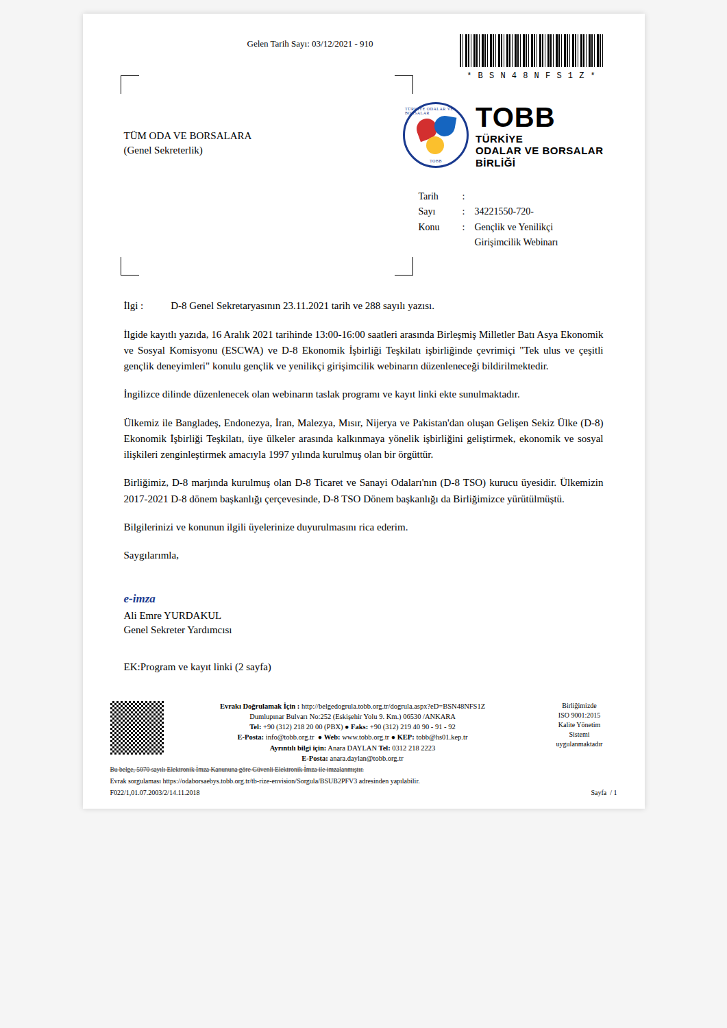Gelen Tarih Sayı: 03/12/2021 - 910
* B S N 4 8 N F S 1 Z *
TÜM ODA VE BORSALARA
(Genel Sekreterlik)
TÜRKİYE ODALAR VE BORSALAR
TOBB
TOBB
TÜRKİYE
ODALAR VE BORSALAR
BİRLİĞİ
| Tarih | : | |
| Sayı | : | 34221550-720- |
| Konu | : | Gençlik ve Yenilikçi Girişimcilik Webinarı |
İlgi : D-8 Genel Sekretaryasının 23.11.2021 tarih ve 288 sayılı yazısı.
İlgide kayıtlı yazıda, 16 Aralık 2021 tarihinde 13:00-16:00 saatleri arasında Birleşmiş Milletler Batı Asya Ekonomik ve Sosyal Komisyonu (ESCWA) ve D-8 Ekonomik İşbirliği Teşkilatı işbirliğinde çevrimiçi "Tek ulus ve çeşitli gençlik deneyimleri" konulu gençlik ve yenilikçi girişimcilik webinarın düzenleneceği bildirilmektedir.
İngilizce dilinde düzenlenecek olan webinarın taslak programı ve kayıt linki ekte sunulmaktadır.
Ülkemiz ile Bangladeş, Endonezya, İran, Malezya, Mısır, Nijerya ve Pakistan'dan oluşan Gelişen Sekiz Ülke (D-8) Ekonomik İşbirliği Teşkilatı, üye ülkeler arasında kalkınmaya yönelik işbirliğini geliştirmek, ekonomik ve sosyal ilişkileri zenginleştirmek amacıyla 1997 yılında kurulmuş olan bir örgüttür.
Birliğimiz, D-8 marjında kurulmuş olan D-8 Ticaret ve Sanayi Odaları'nın (D-8 TSO) kurucu üyesidir. Ülkemizin 2017-2021 D-8 dönem başkanlığı çerçevesinde, D-8 TSO Dönem başkanlığı da Birliğimizce yürütülmüştü.
Bilgilerinizi ve konunun ilgili üyelerinize duyurulmasını rica ederim.
Saygılarımla,
e-imza
Ali Emre YURDAKUL
Genel Sekreter Yardımcısı
EK:Program ve kayıt linki (2 sayfa)
Evrakı Doğrulamak İçin : http://belgedogrula.tobb.org.tr/dogrula.aspx?eD=BSN48NFS1Z
Dumlupınar Bulvarı No:252 (Eskişehir Yolu 9. Km.) 06530 /ANKARA
Tel: +90 (312) 218 20 00 (PBX) ● Faks: +90 (312) 219 40 90 - 91 - 92
E-Posta: info@tobb.org.tr ● Web: www.tobb.org.tr ● KEP: tobb@hs01.kep.tr
Ayrıntılı bilgi için: Anara DAYLAN Tel: 0312 218 2223
E-Posta: anara.daylan@tobb.org.tr
Birliğimizde
ISO 9001:2015
Kalite Yönetim
Sistemi
uygulanmaktadır
Bu belge, 5070 sayılı Elektronik İmza Kanununa göre Güvenli Elektronik İmza ile imzalanmıştır.
Evrak sorgulaması https://odaborsaebys.tobb.org.tr/tb-rize-envision/Sorgula/BSUB2PFV3 adresinden yapılabilir.
F022/1,01.07.2003/2/14.11.2018 Sayfa / 1